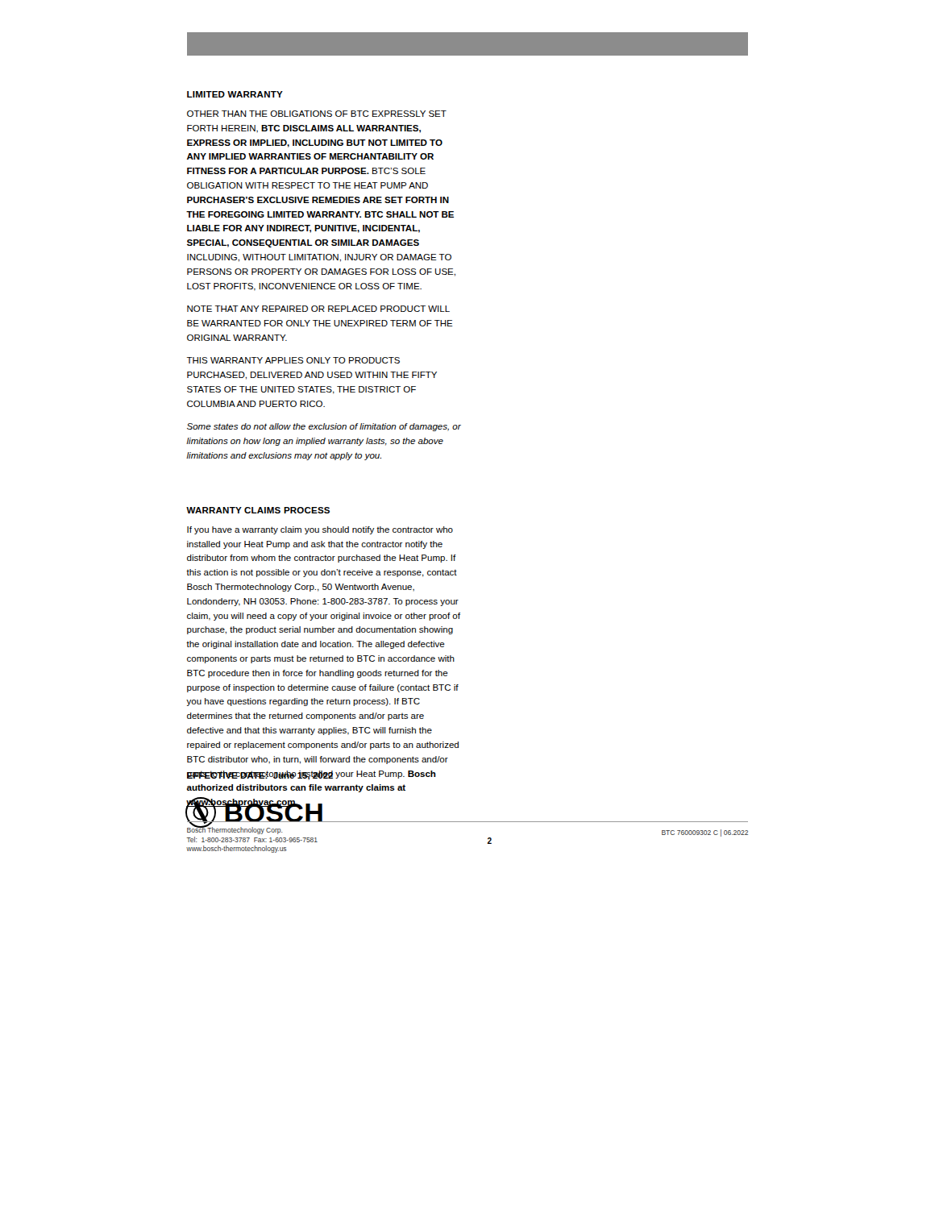Limited Warranty
Other than the obligations of BTC expressly set forth herein, BTC disclaims all warranties, express or implied, including but not limited to any implied warranties of merchantability or fitness for a particular purpose. BTC’s sole obligation with respect to the heat pump and purchaser’s exclusive remedies are set forth in the foregoing limited warranty. BTC shall not be liable for any indirect, punitive, incidental, special, consequential or similar damages including, without limitation, injury or damage to persons or property or damages for loss of use, lost profits, inconvenience or loss of time.
Note that any repaired or replaced product will be warranted for only the unexpired term of the original warranty.
This warranty applies only to products purchased, delivered and used within the fifty states of the United States, the District of Columbia and Puerto Rico.
Some states do not allow the exclusion of limitation of damages, or limitations on how long an implied warranty lasts, so the above limitations and exclusions may not apply to you.
Warranty Claims Process
If you have a warranty claim you should notify the contractor who installed your Heat Pump and ask that the contractor notify the distributor from whom the contractor purchased the Heat Pump. If this action is not possible or you don’t receive a response, contact Bosch Thermotechnology Corp., 50 Wentworth Avenue, Londonderry, NH 03053. Phone: 1-800-283-3787. To process your claim, you will need a copy of your original invoice or other proof of purchase, the product serial number and documentation showing the original installation date and location. The alleged defective components or parts must be returned to BTC in accordance with BTC procedure then in force for handling goods returned for the purpose of inspection to determine cause of failure (contact BTC if you have questions regarding the return process). If BTC determines that the returned components and/or parts are defective and that this warranty applies, BTC will furnish the repaired or replacement components and/or parts to an authorized BTC distributor who, in turn, will forward the components and/or parts to the contractor who installed your Heat Pump. Bosch authorized distributors can file warranty claims at www.boschprohvac.com
EFFECTIVE DATE: June 15, 2022
BOSCH
Bosch Thermotechnology Corp.
Tel: 1-800-283-3787 Fax: 1-603-965-7581
www.bosch-thermotechnology.us
2
BTC 760009302 C | 06.2022